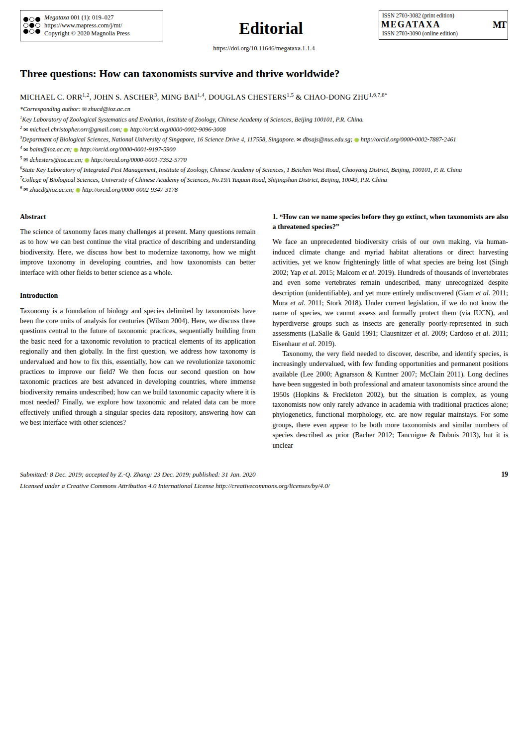Megataxa 001 (1): 019–027
https://www.mapress.com/j/mt/
Copyright © 2020 Magnolia Press
Editorial
ISSN 2703-3082 (print edition) MEGATAXA ISSN 2703-3090 (online edition) MT
https://doi.org/10.11646/megataxa.1.1.4
Three questions: How can taxonomists survive and thrive worldwide?
MICHAEL C. ORR1,2, JOHN S. ASCHER3, MING BAI1,4, DOUGLAS CHESTERS1,5 & CHAO-DONG ZHU1,6,7,8*
*Corresponding author: ✉ zhucd@ioz.ac.cn
1Key Laboratory of Zoological Systematics and Evolution, Institute of Zoology, Chinese Academy of Sciences, Beijing 100101, P.R. China.
2 ✉ michael.christopher.orr@gmail.com; ◉ http://orcid.org/0000-0002-9096-3008
3Department of Biological Sciences, National University of Singapore, 16 Science Drive 4, 117558, Singapore. ✉ dbsajs@nus.edu.sg; ◉ http://orcid.org/0000-0002-7887-2461
4 ✉ baim@ioz.ac.cn; ◉ http://orcid.org/0000-0001-9197-5900
5 ✉ dchesters@ioz.ac.cn; ◉ http://orcid.org/0000-0001-7352-5770
6State Key Laboratory of Integrated Pest Management, Institute of Zoology, Chinese Academy of Sciences, 1 Beichen West Road, Chaoyang District, Beijing, 100101, P. R. China
7College of Biological Sciences, University of Chinese Academy of Sciences, No.19A Yuquan Road, Shijingshan District, Beijing, 10049, P.R. China
8 ✉ zhucd@ioz.ac.cn; ◉ http://orcid.org/0000-0002-9347-3178
Abstract
The science of taxonomy faces many challenges at present. Many questions remain as to how we can best continue the vital practice of describing and understanding biodiversity. Here, we discuss how best to modernize taxonomy, how we might improve taxonomy in developing countries, and how taxonomists can better interface with other fields to better science as a whole.
Introduction
Taxonomy is a foundation of biology and species delimited by taxonomists have been the core units of analysis for centuries (Wilson 2004). Here, we discuss three questions central to the future of taxonomic practices, sequentially building from the basic need for a taxonomic revolution to practical elements of its application regionally and then globally. In the first question, we address how taxonomy is undervalued and how to fix this, essentially, how can we revolutionize taxonomic practices to improve our field? We then focus our second question on how taxonomic practices are best advanced in developing countries, where immense biodiversity remains undescribed; how can we build taxonomic capacity where it is most needed? Finally, we explore how taxonomic and related data can be more effectively unified through a singular species data repository, answering how can we best interface with other sciences?
1. “How can we name species before they go extinct, when taxonomists are also a threatened species?”
We face an unprecedented biodiversity crisis of our own making, via human-induced climate change and myriad habitat alterations or direct harvesting activities, yet we know frighteningly little of what species are being lost (Singh 2002; Yap et al. 2015; Malcom et al. 2019). Hundreds of thousands of invertebrates and even some vertebrates remain undescribed, many unrecognized despite description (unidentifiable), and yet more entirely undiscovered (Giam et al. 2011; Mora et al. 2011; Stork 2018). Under current legislation, if we do not know the name of species, we cannot assess and formally protect them (via IUCN), and hyperdiverse groups such as insects are generally poorly-represented in such assessments (LaSalle & Gauld 1991; Clausnitzer et al. 2009; Cardoso et al. 2011; Eisenhaur et al. 2019).
Taxonomy, the very field needed to discover, describe, and identify species, is increasingly undervalued, with few funding opportunities and permanent positions available (Lee 2000; Agnarsson & Kuntner 2007; McClain 2011). Long declines have been suggested in both professional and amateur taxonomists since around the 1950s (Hopkins & Freckleton 2002), but the situation is complex, as young taxonomists now only rarely advance in academia with traditional practices alone; phylogenetics, functional morphology, etc. are now regular mainstays. For some groups, there even appear to be both more taxonomists and similar numbers of species described as prior (Bacher 2012; Tancoigne & Dubois 2013), but it is unclear
Submitted: 8 Dec. 2019; accepted by Z.-Q. Zhang: 23 Dec. 2019; published: 31 Jan. 2020 19
Licensed under a Creative Commons Attribution 4.0 International License http://creativecommons.org/licenses/by/4.0/